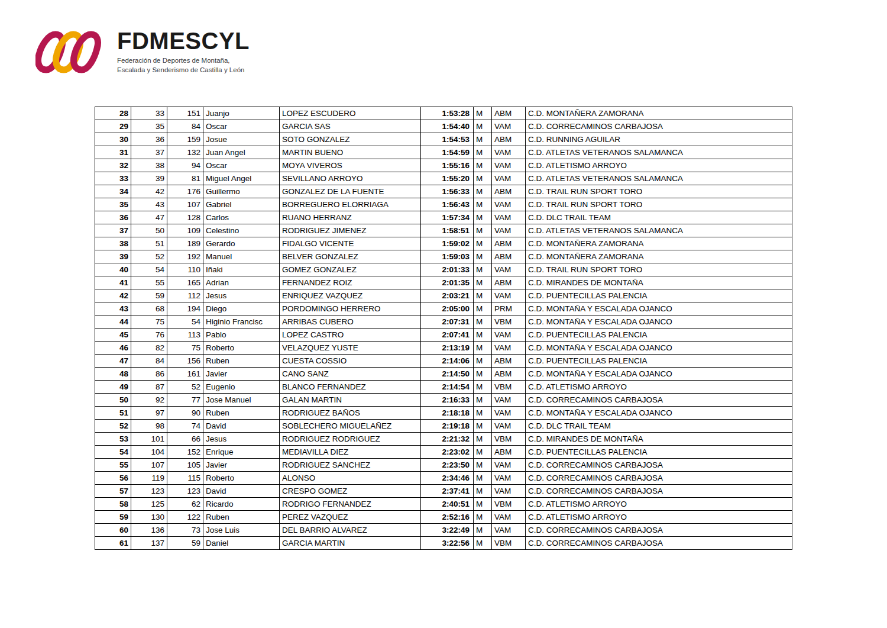FDMESCYL
Federación de Deportes de Montaña,
Escalada y Senderismo de Castilla y León
| 28 | 33 | 151 | Juanjo | LOPEZ ESCUDERO | 1:53:28 | M | ABM | C.D. MONTAÑERA ZAMORANA |
| 29 | 35 | 84 | Oscar | GARCIA SAS | 1:54:40 | M | VAM | C.D. CORRECAMINOS CARBAJOSA |
| 30 | 36 | 159 | Josue | SOTO GONZALEZ | 1:54:53 | M | ABM | C.D. RUNNING AGUILAR |
| 31 | 37 | 132 | Juan Angel | MARTIN BUENO | 1:54:59 | M | VAM | C.D. ATLETAS VETERANOS SALAMANCA |
| 32 | 38 | 94 | Oscar | MOYA VIVEROS | 1:55:16 | M | VAM | C.D. ATLETISMO ARROYO |
| 33 | 39 | 81 | Miguel Angel | SEVILLANO ARROYO | 1:55:20 | M | VAM | C.D. ATLETAS VETERANOS SALAMANCA |
| 34 | 42 | 176 | Guillermo | GONZALEZ DE LA FUENTE | 1:56:33 | M | ABM | C.D. TRAIL RUN SPORT TORO |
| 35 | 43 | 107 | Gabriel | BORREGUERO ELORRIAGA | 1:56:43 | M | VAM | C.D. TRAIL RUN SPORT TORO |
| 36 | 47 | 128 | Carlos | RUANO HERRANZ | 1:57:34 | M | VAM | C.D. DLC TRAIL TEAM |
| 37 | 50 | 109 | Celestino | RODRIGUEZ JIMENEZ | 1:58:51 | M | VAM | C.D. ATLETAS VETERANOS SALAMANCA |
| 38 | 51 | 189 | Gerardo | FIDALGO VICENTE | 1:59:02 | M | ABM | C.D. MONTAÑERA ZAMORANA |
| 39 | 52 | 192 | Manuel | BELVER GONZALEZ | 1:59:03 | M | ABM | C.D. MONTAÑERA ZAMORANA |
| 40 | 54 | 110 | Iñaki | GOMEZ GONZALEZ | 2:01:33 | M | VAM | C.D. TRAIL RUN SPORT TORO |
| 41 | 55 | 165 | Adrian | FERNANDEZ ROIZ | 2:01:35 | M | ABM | C.D. MIRANDES DE MONTAÑA |
| 42 | 59 | 112 | Jesus | ENRIQUEZ VAZQUEZ | 2:03:21 | M | VAM | C.D. PUENTECILLAS PALENCIA |
| 43 | 68 | 194 | Diego | PORDOMINGO HERRERO | 2:05:00 | M | PRM | C.D. MONTAÑA Y ESCALADA OJANCO |
| 44 | 75 | 54 | Higinio Francisc | ARRIBAS CUBERO | 2:07:31 | M | VBM | C.D. MONTAÑA Y ESCALADA OJANCO |
| 45 | 76 | 113 | Pablo | LOPEZ CASTRO | 2:07:41 | M | VAM | C.D. PUENTECILLAS PALENCIA |
| 46 | 82 | 75 | Roberto | VELAZQUEZ YUSTE | 2:13:19 | M | VAM | C.D. MONTAÑA Y ESCALADA OJANCO |
| 47 | 84 | 156 | Ruben | CUESTA COSSIO | 2:14:06 | M | ABM | C.D. PUENTECILLAS PALENCIA |
| 48 | 86 | 161 | Javier | CANO SANZ | 2:14:50 | M | ABM | C.D. MONTAÑA Y ESCALADA OJANCO |
| 49 | 87 | 52 | Eugenio | BLANCO FERNANDEZ | 2:14:54 | M | VBM | C.D. ATLETISMO ARROYO |
| 50 | 92 | 77 | Jose Manuel | GALAN MARTIN | 2:16:33 | M | VAM | C.D. CORRECAMINOS CARBAJOSA |
| 51 | 97 | 90 | Ruben | RODRIGUEZ BAÑOS | 2:18:18 | M | VAM | C.D. MONTAÑA Y ESCALADA OJANCO |
| 52 | 98 | 74 | David | SOBLECHERO MIGUELAÑEZ | 2:19:18 | M | VAM | C.D. DLC TRAIL TEAM |
| 53 | 101 | 66 | Jesus | RODRIGUEZ RODRIGUEZ | 2:21:32 | M | VBM | C.D. MIRANDES DE MONTAÑA |
| 54 | 104 | 152 | Enrique | MEDIAVILLA DIEZ | 2:23:02 | M | ABM | C.D. PUENTECILLAS PALENCIA |
| 55 | 107 | 105 | Javier | RODRIGUEZ SANCHEZ | 2:23:50 | M | VAM | C.D. CORRECAMINOS CARBAJOSA |
| 56 | 119 | 115 | Roberto | ALONSO | 2:34:46 | M | VAM | C.D. CORRECAMINOS CARBAJOSA |
| 57 | 123 | 123 | David | CRESPO GOMEZ | 2:37:41 | M | VAM | C.D. CORRECAMINOS CARBAJOSA |
| 58 | 125 | 62 | Ricardo | RODRIGO FERNANDEZ | 2:40:51 | M | VBM | C.D. ATLETISMO ARROYO |
| 59 | 130 | 122 | Ruben | PEREZ VAZQUEZ | 2:52:16 | M | VAM | C.D. ATLETISMO ARROYO |
| 60 | 136 | 73 | Jose Luis | DEL BARRIO ALVAREZ | 3:22:49 | M | VAM | C.D. CORRECAMINOS CARBAJOSA |
| 61 | 137 | 59 | Daniel | GARCIA MARTIN | 3:22:56 | M | VBM | C.D. CORRECAMINOS CARBAJOSA |